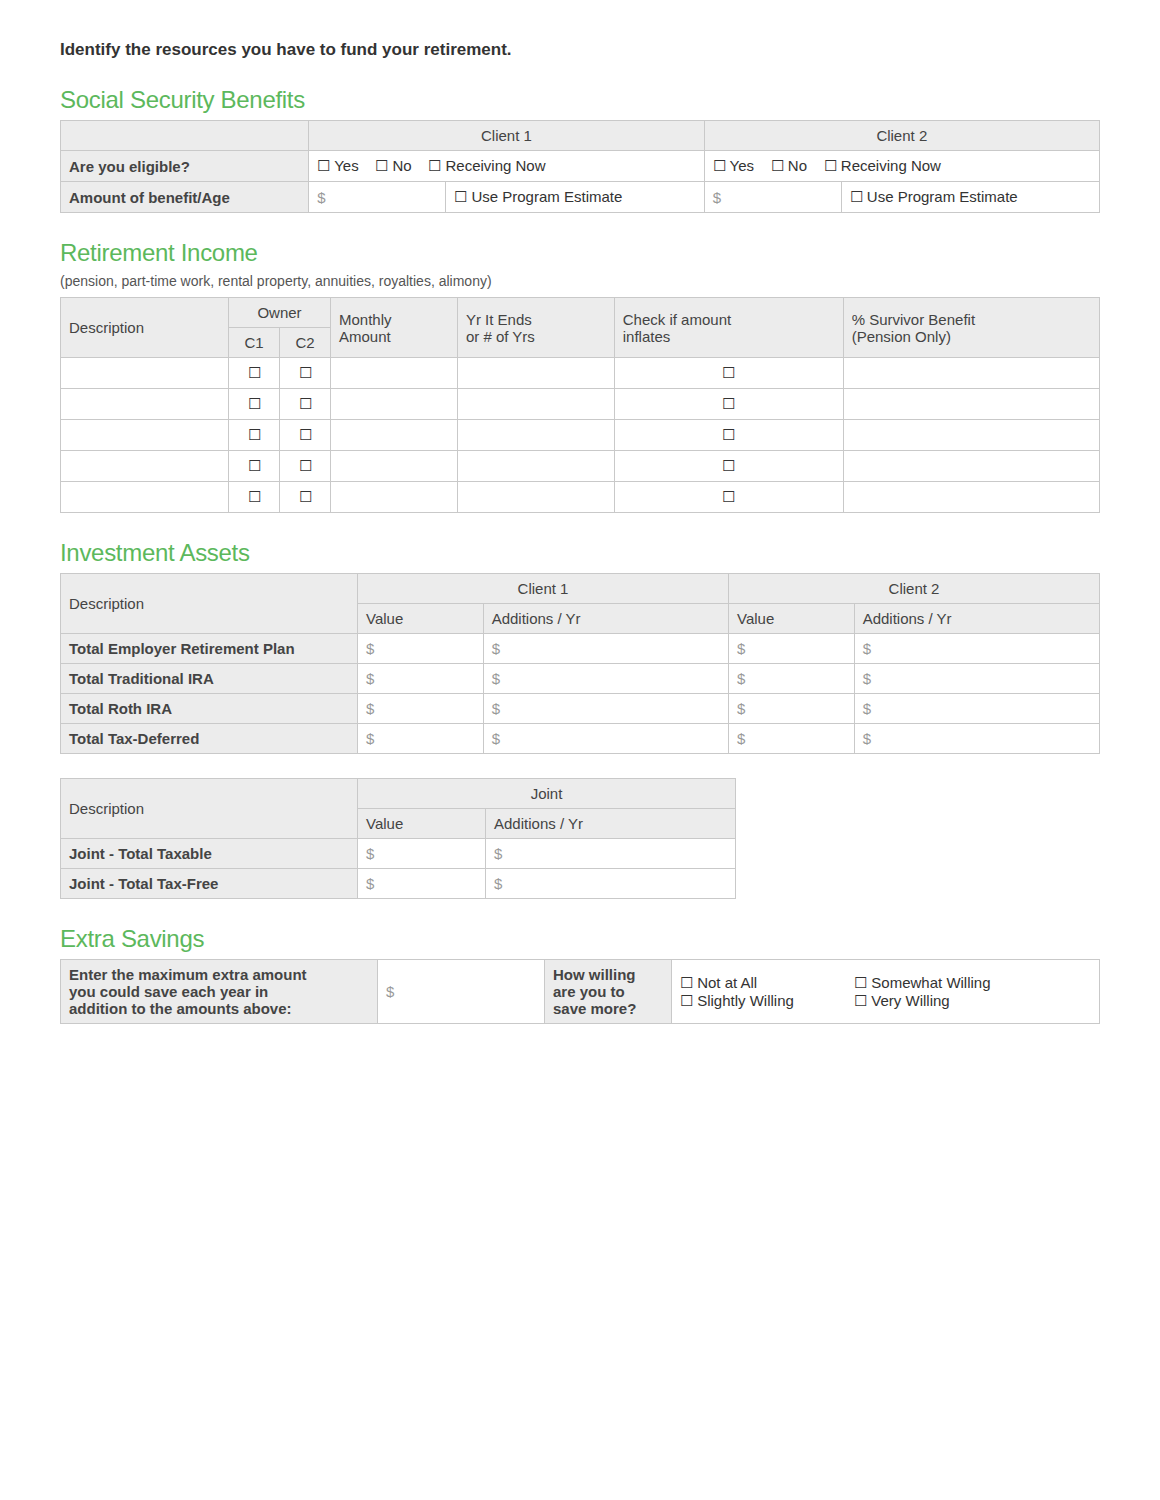Identify the resources you have to fund your retirement.
Social Security Benefits
| | Client 1 | Client 2 |
| --- | --- | --- |
| Are you eligible? | ☐ Yes ☐ No ☐ Receiving Now | ☐ Yes ☐ No ☐ Receiving Now |
| Amount of benefit/Age | $ | ☐ Use Program Estimate | $ | ☐ Use Program Estimate |
Retirement Income
(pension, part-time work, rental property, annuities, royalties, alimony)
| Description | Owner | Monthly Amount | Yr It Ends or # of Yrs | Check if amount inflates | % Survivor Benefit (Pension Only) |
| --- | --- | --- | --- | --- | --- |
| C1 | C2 |
| | ☐ | ☐ | | | ☐ | |
| | ☐ | ☐ | | | ☐ | |
| | ☐ | ☐ | | | ☐ | |
| | ☐ | ☐ | | | ☐ | |
| | ☐ | ☐ | | | ☐ | |
Investment Assets
| Description | Client 1 | Client 2 |
| --- | --- | --- |
| Value | Additions / Yr | Value | Additions / Yr |
| Total Employer Retirement Plan | $ | $ | $ | $ |
| Total Traditional IRA | $ | $ | $ | $ |
| Total Roth IRA | $ | $ | $ | $ |
| Total Tax-Deferred | $ | $ | $ | $ |
| Description | Joint |
| --- | --- |
| Value | Additions / Yr |
| Joint - Total Taxable | $ | $ |
| Joint - Total Tax-Free | $ | $ |
Extra Savings
| Enter the maximum extra amount you could save each year in addition to the amounts above: | $ | How willing are you to save more? | ☐ Not at All ☐ Somewhat Willing ☐ Slightly Willing ☐ Very Willing |